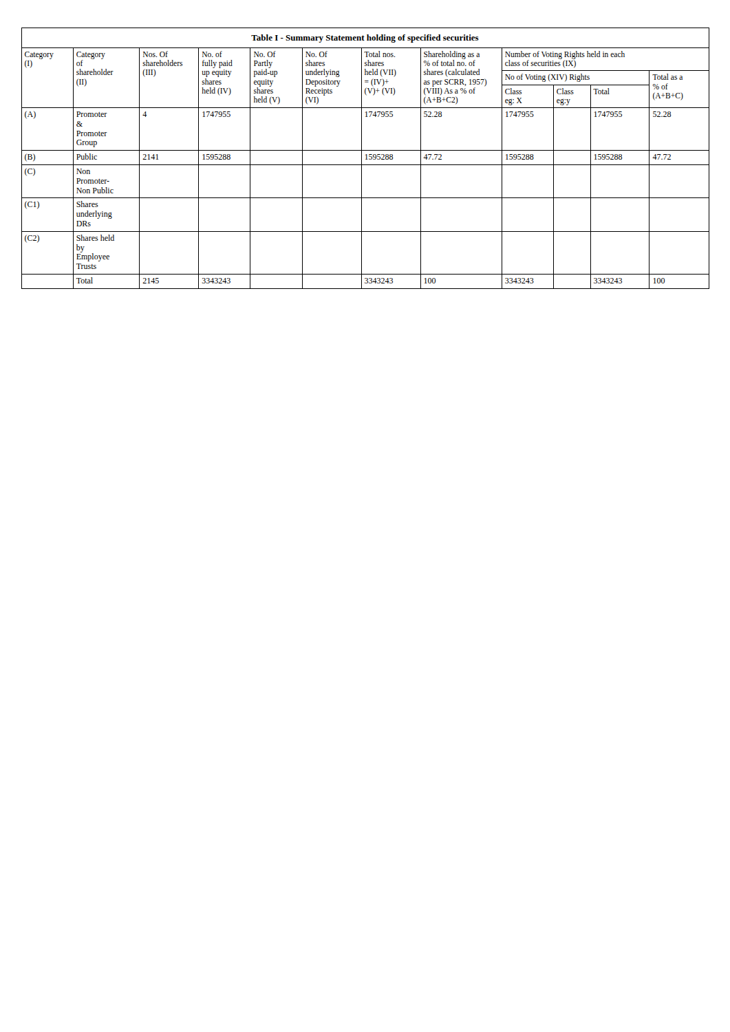Table I - Summary Statement holding of specified securities
| Category (I) | Category of shareholder (II) | Nos. Of shareholders (III) | No. of fully paid up equity shares held (IV) | No. Of Partly paid-up equity shares held (V) | No. Of shares underlying Depository Receipts (VI) | Total nos. shares held (VII) = (IV)+ (V)+ (VI) | Shareholding as a % of total no. of shares (calculated as per SCRR, 1957) (VIII) As a % of (A+B+C2) | Number of Voting Rights held in each class of securities (IX) |
| --- | --- | --- | --- | --- | --- | --- | --- | --- |
| No of Voting (XIV) Rights | Total as a % of (A+B+C) |
| Class eg: X | Class eg:y | Total |
| (A) | Promoter & Promoter Group | 4 | 1747955 | | | 1747955 | 52.28 | 1747955 | | 1747955 | 52.28 |
| (B) | Public | 2141 | 1595288 | | | 1595288 | 47.72 | 1595288 | | 1595288 | 47.72 |
| (C) | Non Promoter- Non Public | | | | | | | | | | |
| (C1) | Shares underlying DRs | | | | | | | | | | |
| (C2) | Shares held by Employee Trusts | | | | | | | | | | |
| | Total | 2145 | 3343243 | | | 3343243 | 100 | 3343243 | | 3343243 | 100 |